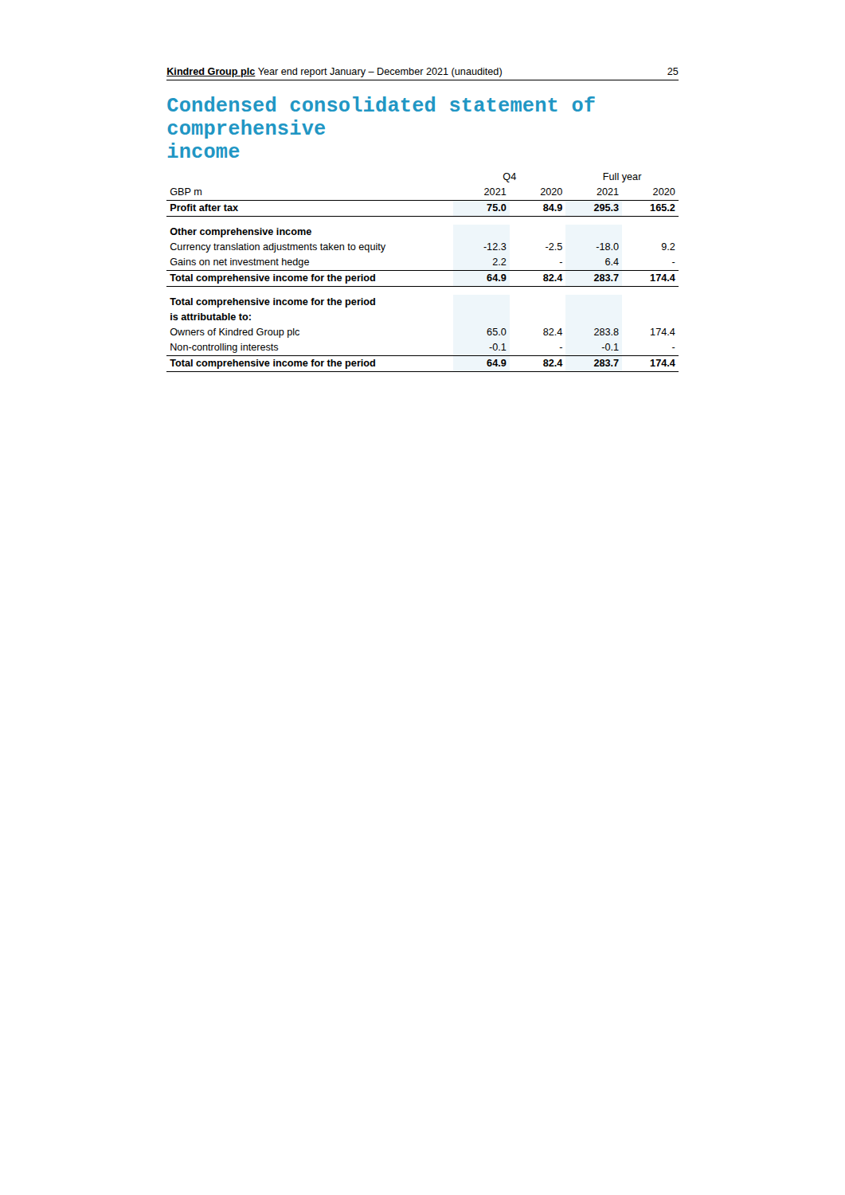Kindred Group plc Year end report January – December 2021 (unaudited)
25
Condensed consolidated statement of comprehensive
income
| | Q4 | Full year |
| --- | --- | --- |
| GBP m | 2021 | 2020 | 2021 | 2020 |
| Profit after tax | 75.0 | 84.9 | 295.3 | 165.2 |
| Other comprehensive income | | | | |
| Currency translation adjustments taken to equity | -12.3 | -2.5 | -18.0 | 9.2 |
| Gains on net investment hedge | 2.2 | - | 6.4 | - |
| Total comprehensive income for the period | 64.9 | 82.4 | 283.7 | 174.4 |
| Total comprehensive income for the period | | | | |
| is attributable to: | | | | |
| Owners of Kindred Group plc | 65.0 | 82.4 | 283.8 | 174.4 |
| Non-controlling interests | -0.1 | - | -0.1 | - |
| Total comprehensive income for the period | 64.9 | 82.4 | 283.7 | 174.4 |